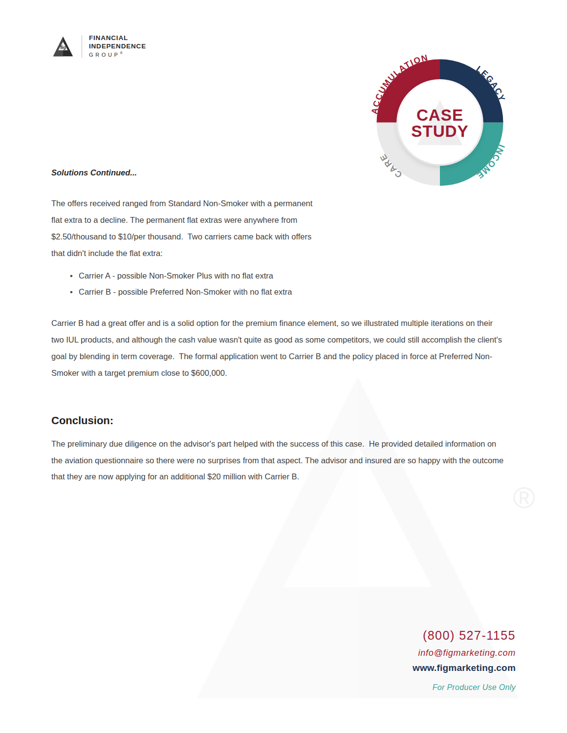®
fig
FINANCIAL
INDEPENDENCE GROUP®
CASE STUDY ACCUMULATION LEGACY INCOME CARE
Solutions Continued...
The offers received ranged from Standard Non-Smoker with a permanent flat extra to a decline. The permanent flat extras were anywhere from $2.50/thousand to $10/per thousand. Two carriers came back with offers that didn't include the flat extra:
Carrier A - possible Non-Smoker Plus with no flat extra
Carrier B - possible Preferred Non-Smoker with no flat extra
Carrier B had a great offer and is a solid option for the premium finance element, so we illustrated multiple iterations on their two IUL products, and although the cash value wasn't quite as good as some competitors, we could still accomplish the client's goal by blending in term coverage. The formal application went to Carrier B and the policy placed in force at Preferred Non-Smoker with a target premium close to $600,000.
Conclusion:
The preliminary due diligence on the advisor's part helped with the success of this case. He provided detailed information on the aviation questionnaire so there were no surprises from that aspect. The advisor and insured are so happy with the outcome that they are now applying for an additional $20 million with Carrier B.
(800) 527-1155
info@figmarketing.com
www.figmarketing.com
For Producer Use Only